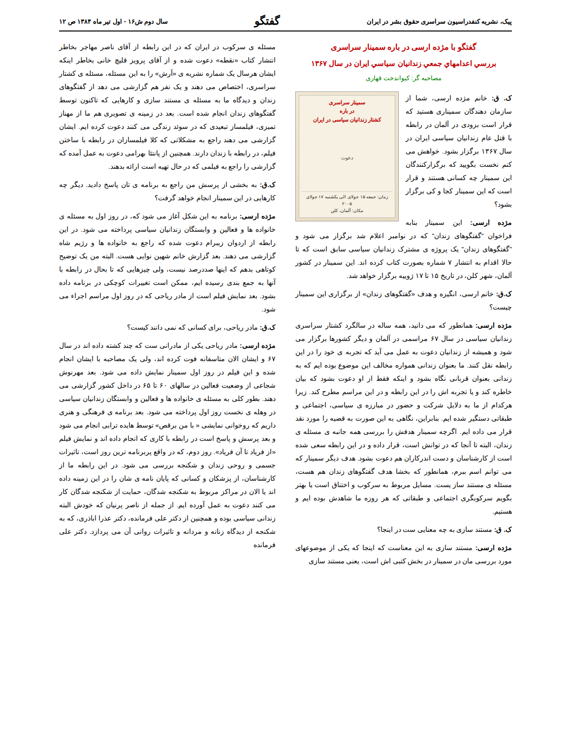پیک، نشریه کنفدراسیون سراسری حقوق بشر در ایران
گفتگو
سال دوم ش۱۶ - اول تیر ماه ۱۳۸۴ ص ۱۲
گفتگو با مژده ارسی در باره سمینار سراسری
بررسي اعدامهاي جمعي زندانيان سياسي ايران در سال ۱۳۶۷
مصاحبه گر: کیواندخت قهاری
سمینار سراسری
در باره
کشتار زندانیان سیاسی در ایران
دعوت
زمان: جمعه ۱۵ جولای الی یکشنبه ۱۷ جولای ۲۰۰۵
مکان: آلمان، کلن
ک. ق: خانم مژده ارسی، شما از سازمان دهندگان سمیناری هستید که قرار است بزودی در آلمان در رابطه با قتل عام زندانیان سیاسی ایران در سال ۱۳۶۷ برگزار بشود. خواهش می کنم نخست بگویید که برگزارکنندگان این سمینار چه کسانی هستند و قرار است که این سمینار کجا و کی برگزار بشود؟
مژده ارسی: این سمینار بنابه فراخوان "گفتگوهای زندان" که در نوامبر اعلام شد برگزار می شود و "گفتگوهای زندان" یک پروژه ی مشترک زندانیان سیاسی سابق است که تا حالا اقدام به انتشار ۷ شماره بصورت کتاب کرده اند. این سمینار در کشور آلمان، شهر کلن، در تاریخ ۱۵ تا ۱۷ ژوییه برگزار خواهد شد.
ک.ق: خانم ارسی، انگیزه و هدف «گفتگوهای زندان» از برگزاری این سمینار چیست؟
مژده ارسی: همانطور که می دانید، همه ساله در سالگرد کشتار سراسری زندانیان سیاسی در سال ۶۷ مراسمی در آلمان و دیگر کشورها برگزار می شود و همیشه از زندانیان دعوت به عمل می آید که تجربه ی خود را در این رابطه نقل کنند. ما بعنوان زندانی همواره مخالف این موضوع بوده ایم که به زندانی بعنوان قربانی نگاه بشود و اینکه فقط از او دعوت بشود که بیان خاطره کند و یا تجربه اش را در این رابطه و در این مراسم مطرح کند. زیرا هرکدام از ما به دلایل شرکت و حضور در مبارزه ی سیاسی، اجتماعی و طبقاتی دستگیر شده ایم. بنابراین، نگاهی به این صورت به قضیه را مورد نقد قرار می داده ایم. اگرچه سمینار هدفش را بررسی همه جانبه ی مسئله ی زندان، البته تا آنجا که در توانش است، قرار داده و در این رابطه سعی شده است از کارشناسان و دست اندرکاران هم دعوت بشود. هدف دیگر سمینار که می توانم اسم ببرم، همانطور که بخشا هدف گفتگوهای زندان هم هست، مسئله ی مستند ساز یست. مسایل مربوط به سرکوب و اختناق است یا بهتر بگویم سرکوبگری اجتماعی و طبقاتی که هر روزه ما شاهدش بوده ایم و هستیم.
ک. ق: مستند سازی به چه معنایی ست در اینجا؟
مژده ارسی: مستند سازی به این معناست که اینجا که یکی از موضوعهای مورد بررسی مان در سمینار در بخش کتبی اش است، یعنی مستند سازی
مسئله ی سرکوب در ایران که در این رابطه از آقای ناصر مهاجر بخاطر انتشار کتاب «نقطه» دعوت شده و از آقای پرویز قلیچ خانی بخاطر اینکه ایشان هرسال یک شماره نشریه ی «آرش» را به این مسئله، مسئله ی کشتار سراسری، اختصاص می دهند و یک نفر هم گزارشی می دهد از گفتگوهای زندان و دیدگاه ما به مسئله ی مستند سازی و کارهایی که تاکنون توسط گفتگوهای زندان انجام شده است. بعد در زمینه ی تصویری هم ما از مهناز تمیزی، فیلمساز تبعیدی که در سوئد زندگی می کنند دعوت کرده ایم. ایشان گزارشی می دهند راجع به مشکلاتی که کلا فیلمسازان در رابطه با ساختن فیلم، در رابطه با زندان دارند. همچنین از پانتئا بهرامی دعوت به عمل آمده که گزارشی را راجع به فیلمی که در حال تهیه است ارائه بدهند.
ک.ق: به بخشی از پرسش من راجع به برنامه ی تان پاسخ دادید. دیگر چه کارهایی در این سمینار انجام خواهد گرفت؟
مژده ارسی: برنامه به این شکل آغاز می شود که، در روز اول به مسئله ی خانواده ها و فعالین و وابستگان زندانیان سیاسی پرداخته می شود. در این رابطه از اردوان زیبرام دعوت شده که راجع به خانواده ها و رژیم شاه گزارشی می دهند. بعد گزارش خانم شهین نوایی هست. البته من یک توضیح کوتاهی بدهم که اینها صددرصد نیست، ولی چیزهایی که تا بحال در رابطه با آنها به جمع بندی رسیده ایم، ممکن است تغییرات کوچکی در برنامه داده بشود. بعد نمایش فیلم است از مادر ریاحی که در روز اول مراسم اجراء می شود.
ک.ق: مادر ریاحی، برای کسانی که نمی دانند کیست؟
مژده ارسی: مادر ریاحی یکی از مادرانی ست که چند کشته داده اند در سال ۶۷ و ایشان الان متاسفانه فوت کرده اند، ولی یک مصاحبه با ایشان انجام شده و این فیلم در روز اول سمینار نمایش داده می شود. بعد مهرنوش شجاعی از وضعیت فعالین در سالهای ۶۰ تا ۶۵ در داخل کشور گزارشی می دهند. بطور کلی به مسئله ی خانواده ها و فعالین و وابستگان زندانیان سیاسی در وهله ی نخست روز اول پرداخته می شود. بعد برنامه ی فرهنگی و هنری داریم که روخوانی نمایشی « با من برقص» توسط هایده ترابی انجام می شود و بعد پرسش و پاسخ است در رابطه با کاری که انجام داده اند و نمایش فیلم «از فریاد تا آن فریاد». روز دوم، که در واقع پربرنامه ترین روز است، تاثیرات جسمی و روحی زندان و شکنجه بررسی می شود. در این رابطه ما از کارشناسان، از پزشکان و کسانی که پایان نامه ی شان را در این زمینه داده اند یا الان در مراکز مربوط به شکنجه شدگان، حمایت از شکنجه شدگان کار می کنند دعوت به عمل آورده ایم. از جمله از ناصر پرنیان که خودش البته زندانی سیاسی بوده و همچنین از دکتر علی فرمانده، دکتر عذرا اباذری، که به شکنجه از دیدگاه زنانه و مردانه و تاثیرات روانی آن می پردازد. دکتر علی فرمانده